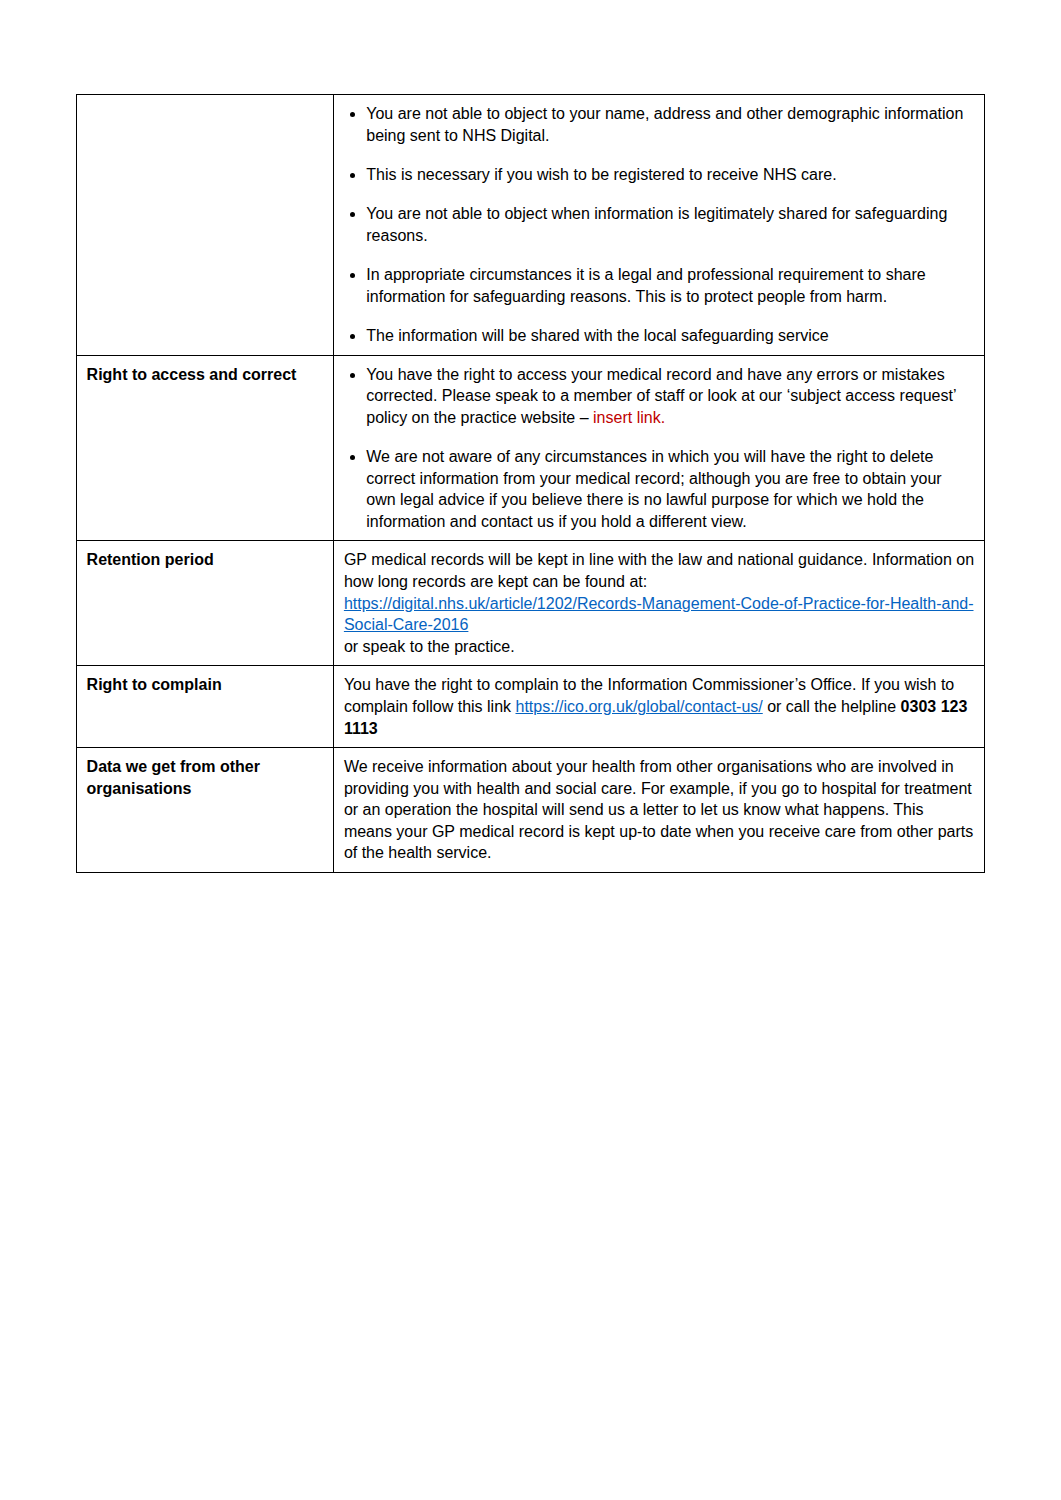| | You are not able to object to your name, address and other demographic information being sent to NHS Digital. This is necessary if you wish to be registered to receive NHS care. You are not able to object when information is legitimately shared for safeguarding reasons. In appropriate circumstances it is a legal and professional requirement to share information for safeguarding reasons. This is to protect people from harm. The information will be shared with the local safeguarding service |
| Right to access and correct | You have the right to access your medical record and have any errors or mistakes corrected. Please speak to a member of staff or look at our ‘subject access request’ policy on the practice website – insert link. We are not aware of any circumstances in which you will have the right to delete correct information from your medical record; although you are free to obtain your own legal advice if you believe there is no lawful purpose for which we hold the information and contact us if you hold a different view. |
| Retention period | GP medical records will be kept in line with the law and national guidance. Information on how long records are kept can be found at: https://digital.nhs.uk/article/1202/Records-Management-Code-of-Practice-for-Health-and-Social-Care-2016 or speak to the practice. |
| Right to complain | You have the right to complain to the Information Commissioner’s Office. If you wish to complain follow this link https://ico.org.uk/global/contact-us/ or call the helpline 0303 123 1113 |
| Data we get from other organisations | We receive information about your health from other organisations who are involved in providing you with health and social care. For example, if you go to hospital for treatment or an operation the hospital will send us a letter to let us know what happens. This means your GP medical record is kept up-to date when you receive care from other parts of the health service. |